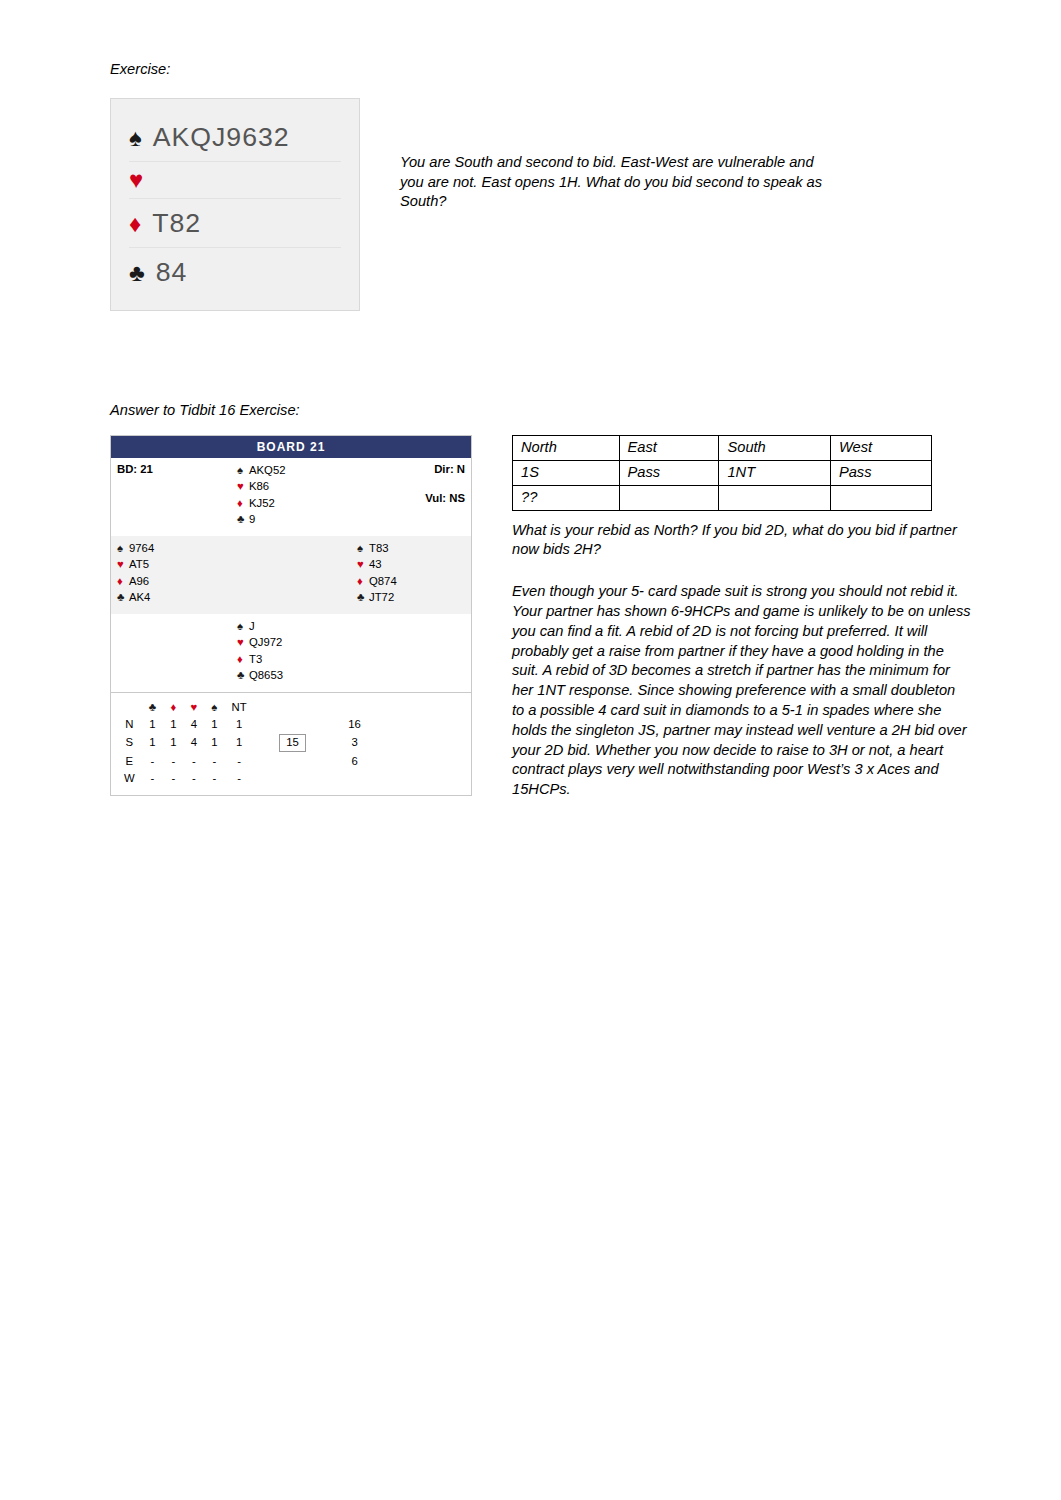Exercise:
♠AKQJ9632
♥
♦T82
♣84
You are South and second to bid. East-West are vulnerable and you are not. East opens 1H. What do you bid second to speak as South?
Answer to Tidbit 16 Exercise:
BOARD 21
BD: 21
♠AKQ52
♥K86
♦KJ52
♣9
Dir: N
Vul: NS
♠9764
♥AT5
♦A96
♣AK4
♠T83
♥43
♦Q874
♣JT72
♠J
♥QJ972
♦T3
♣Q8653
| | ♣ | ♦ | ♥ | ♠ | NT | | |
| --- | --- | --- | --- | --- | --- | --- | --- |
| N | 1 | 1 | 4 | 1 | 1 | | 16 |
| S | 1 | 1 | 4 | 1 | 1 | 15 | 3 |
| E | - | - | - | - | - | | 6 |
| W | - | - | - | - | - | | |
| North | East | South | West |
| 1S | Pass | 1NT | Pass |
| ?? | | | |
What is your rebid as North? If you bid 2D, what do you bid if partner now bids 2H?
Even though your 5- card spade suit is strong you should not rebid it. Your partner has shown 6-9HCPs and game is unlikely to be on unless you can find a fit. A rebid of 2D is not forcing but preferred. It will probably get a raise from partner if they have a good holding in the suit. A rebid of 3D becomes a stretch if partner has the minimum for her 1NT response. Since showing preference with a small doubleton to a possible 4 card suit in diamonds to a 5-1 in spades where she holds the singleton JS, partner may instead well venture a 2H bid over your 2D bid. Whether you now decide to raise to 3H or not, a heart contract plays very well notwithstanding poor West’s 3 x Aces and 15HCPs.